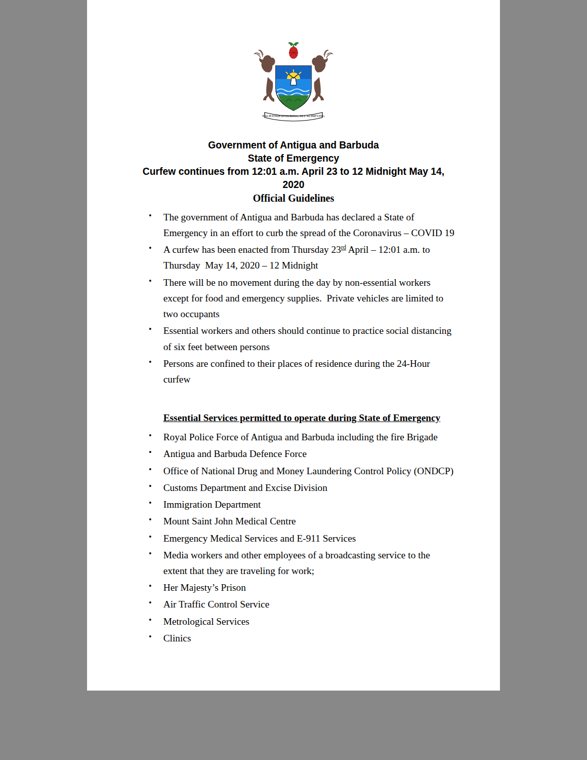EACH ENDEAVOURING, ALL ACHIEVING
Government of Antigua and Barbuda
State of Emergency
Curfew continues from 12:01 a.m. April 23 to 12 Midnight May 14, 2020
Official Guidelines
The government of Antigua and Barbuda has declared a State of Emergency in an effort to curb the spread of the Coronavirus – COVID 19
A curfew has been enacted from Thursday 23rd April – 12:01 a.m. to Thursday May 14, 2020 – 12 Midnight
There will be no movement during the day by non-essential workers except for food and emergency supplies. Private vehicles are limited to two occupants
Essential workers and others should continue to practice social distancing of six feet between persons
Persons are confined to their places of residence during the 24-Hour curfew
Essential Services permitted to operate during State of Emergency
Royal Police Force of Antigua and Barbuda including the fire Brigade
Antigua and Barbuda Defence Force
Office of National Drug and Money Laundering Control Policy (ONDCP)
Customs Department and Excise Division
Immigration Department
Mount Saint John Medical Centre
Emergency Medical Services and E-911 Services
Media workers and other employees of a broadcasting service to the extent that they are traveling for work;
Her Majesty’s Prison
Air Traffic Control Service
Metrological Services
Clinics